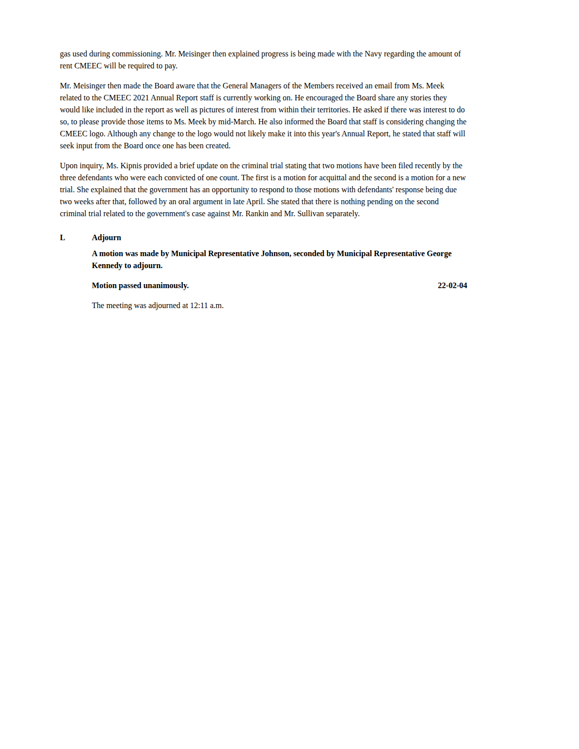gas used during commissioning. Mr. Meisinger then explained progress is being made with the Navy regarding the amount of rent CMEEC will be required to pay.
Mr. Meisinger then made the Board aware that the General Managers of the Members received an email from Ms. Meek related to the CMEEC 2021 Annual Report staff is currently working on. He encouraged the Board share any stories they would like included in the report as well as pictures of interest from within their territories. He asked if there was interest to do so, to please provide those items to Ms. Meek by mid-March. He also informed the Board that staff is considering changing the CMEEC logo. Although any change to the logo would not likely make it into this year's Annual Report, he stated that staff will seek input from the Board once one has been created.
Upon inquiry, Ms. Kipnis provided a brief update on the criminal trial stating that two motions have been filed recently by the three defendants who were each convicted of one count. The first is a motion for acquittal and the second is a motion for a new trial. She explained that the government has an opportunity to respond to those motions with defendants' response being due two weeks after that, followed by an oral argument in late April. She stated that there is nothing pending on the second criminal trial related to the government's case against Mr. Rankin and Mr. Sullivan separately.
L
Adjourn
A motion was made by Municipal Representative Johnson, seconded by Municipal Representative George Kennedy to adjourn.
Motion passed unanimously. 22-02-04
The meeting was adjourned at 12:11 a.m.